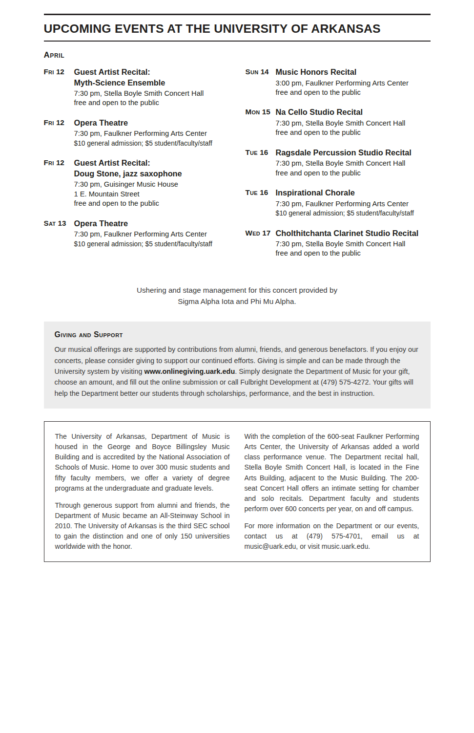Upcoming Events at the University of Arkansas
April
Fri 12
Guest Artist Recital:
Myth-Science Ensemble
7:30 pm, Stella Boyle Smith Concert Hall
free and open to the public
Fri 12
Opera Theatre
7:30 pm, Faulkner Performing Arts Center
$10 general admission; $5 student/faculty/staff
Fri 12
Guest Artist Recital:
Doug Stone, jazz saxophone
7:30 pm, Guisinger Music House
1 E. Mountain Street
free and open to the public
Sat 13
Opera Theatre
7:30 pm, Faulkner Performing Arts Center
$10 general admission; $5 student/faculty/staff
Sun 14
Music Honors Recital
3:00 pm, Faulkner Performing Arts Center
free and open to the public
Mon 15
Na Cello Studio Recital
7:30 pm, Stella Boyle Smith Concert Hall
free and open to the public
Tue 16
Ragsdale Percussion Studio Recital
7:30 pm, Stella Boyle Smith Concert Hall
free and open to the public
Tue 16
Inspirational Chorale
7:30 pm, Faulkner Performing Arts Center
$10 general admission; $5 student/faculty/staff
Wed 17
Cholthitchanta Clarinet Studio Recital
7:30 pm, Stella Boyle Smith Concert Hall
free and open to the public
Ushering and stage management for this concert provided by
Sigma Alpha Iota and Phi Mu Alpha.
Giving and Support
Our musical offerings are supported by contributions from alumni, friends, and generous benefactors. If you enjoy our concerts, please consider giving to support our continued efforts. Giving is simple and can be made through the University system by visiting www.onlinegiving.uark.edu. Simply designate the Department of Music for your gift, choose an amount, and fill out the online submission or call Fulbright Development at (479) 575-4272. Your gifts will help the Department better our students through scholarships, performance, and the best in instruction.
The University of Arkansas, Department of Music is housed in the George and Boyce Billingsley Music Building and is accredited by the National Association of Schools of Music. Home to over 300 music students and fifty faculty members, we offer a variety of degree programs at the undergraduate and graduate levels.
Through generous support from alumni and friends, the Department of Music became an All-Steinway School in 2010. The University of Arkansas is the third SEC school to gain the distinction and one of only 150 universities worldwide with the honor.
With the completion of the 600-seat Faulkner Performing Arts Center, the University of Arkansas added a world class performance venue. The Department recital hall, Stella Boyle Smith Concert Hall, is located in the Fine Arts Building, adjacent to the Music Building. The 200-seat Concert Hall offers an intimate setting for chamber and solo recitals. Department faculty and students perform over 600 concerts per year, on and off campus.
For more information on the Department or our events, contact us at (479) 575-4701, email us at music@uark.edu, or visit music.uark.edu.